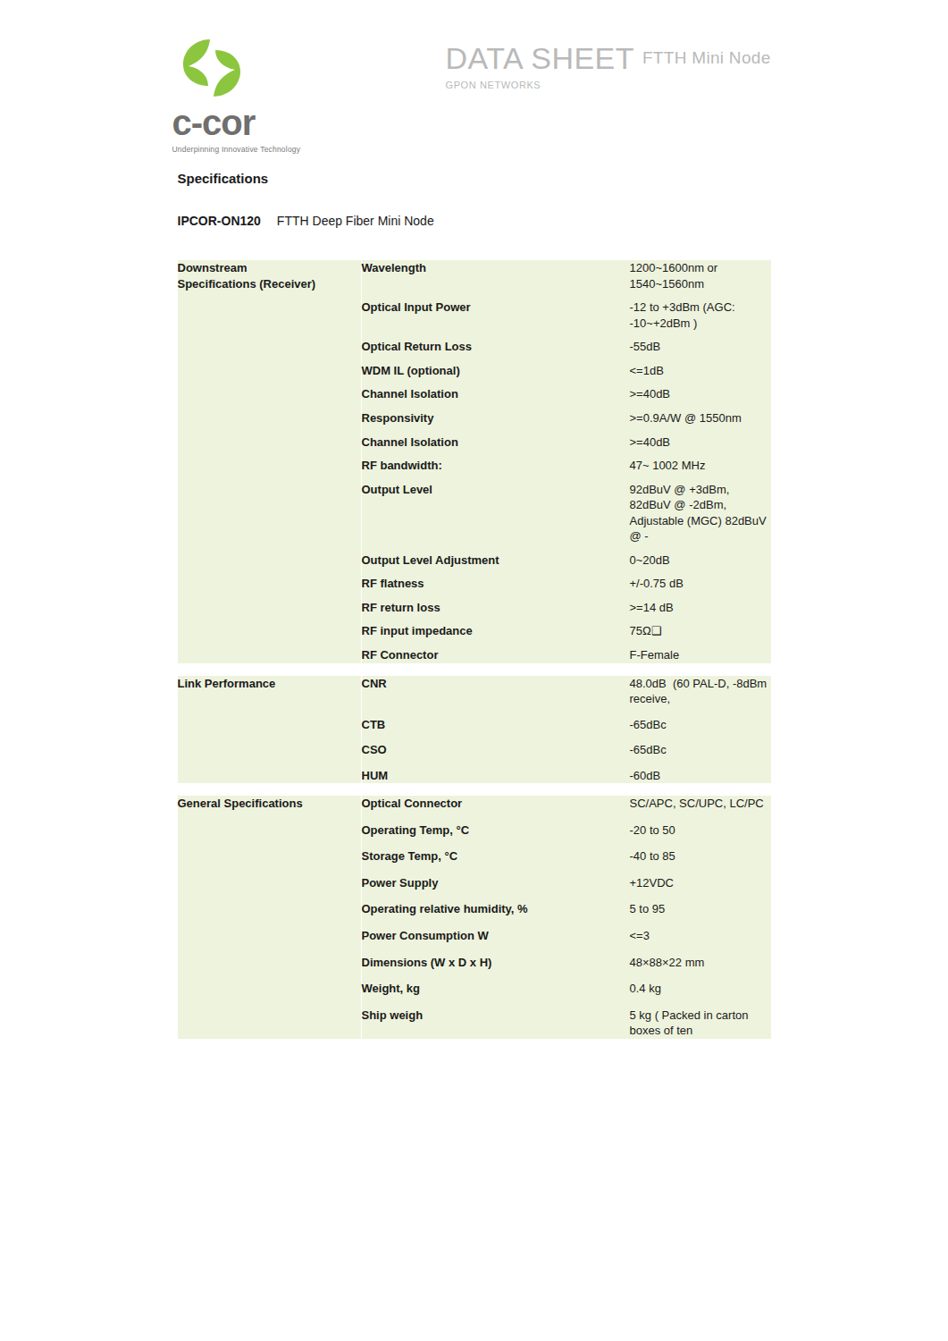c-cor Underpinning Innovative Technology
DATA SHEET
GPON NETWORKS
FTTH Mini Node
Specifications
IPCOR-ON120 FTTH Deep Fiber Mini Node
| Downstream Specifications (Receiver) | / Wavelength / 1200~1600nm or 1540~1560nm / / Optical Input Power / -12 to +3dBm (AGC: -10~+2dBm ) / / Optical Return Loss / -55dB / / WDM IL (optional) / <=1dB / / Channel Isolation / >=40dB / / Responsivity / >=0.9A/W @ 1550nm / / Channel Isolation / >=40dB / / RF bandwidth: / 47~ 1002 MHz / / Output Level / 92dBuV @ +3dBm, 82dBuV @ -2dBm, Adjustable (MGC) 82dBuV @ - / / Output Level Adjustment / 0~20dB / / RF flatness / +/-0.75 dB / / RF return loss / >=14 dB / / RF input impedance / 75Ω❑ / / RF Connector / F-Female / |
| Link Performance | / CNR / 48.0dB (60 PAL-D, -8dBm receive, / / CTB / -65dBc / / CSO / -65dBc / / HUM / -60dB / |
| General Specifications | / Optical Connector / SC/APC, SC/UPC, LC/PC / / Operating Temp, °C / -20 to 50 / / Storage Temp, °C / -40 to 85 / / Power Supply / +12VDC / / Operating relative humidity, % / 5 to 95 / / Power Consumption W / <=3 / / Dimensions (W x D x H) / 48×88×22 mm / / Weight, kg / 0.4 kg / / Ship weigh / 5 kg ( Packed in carton boxes of ten / |